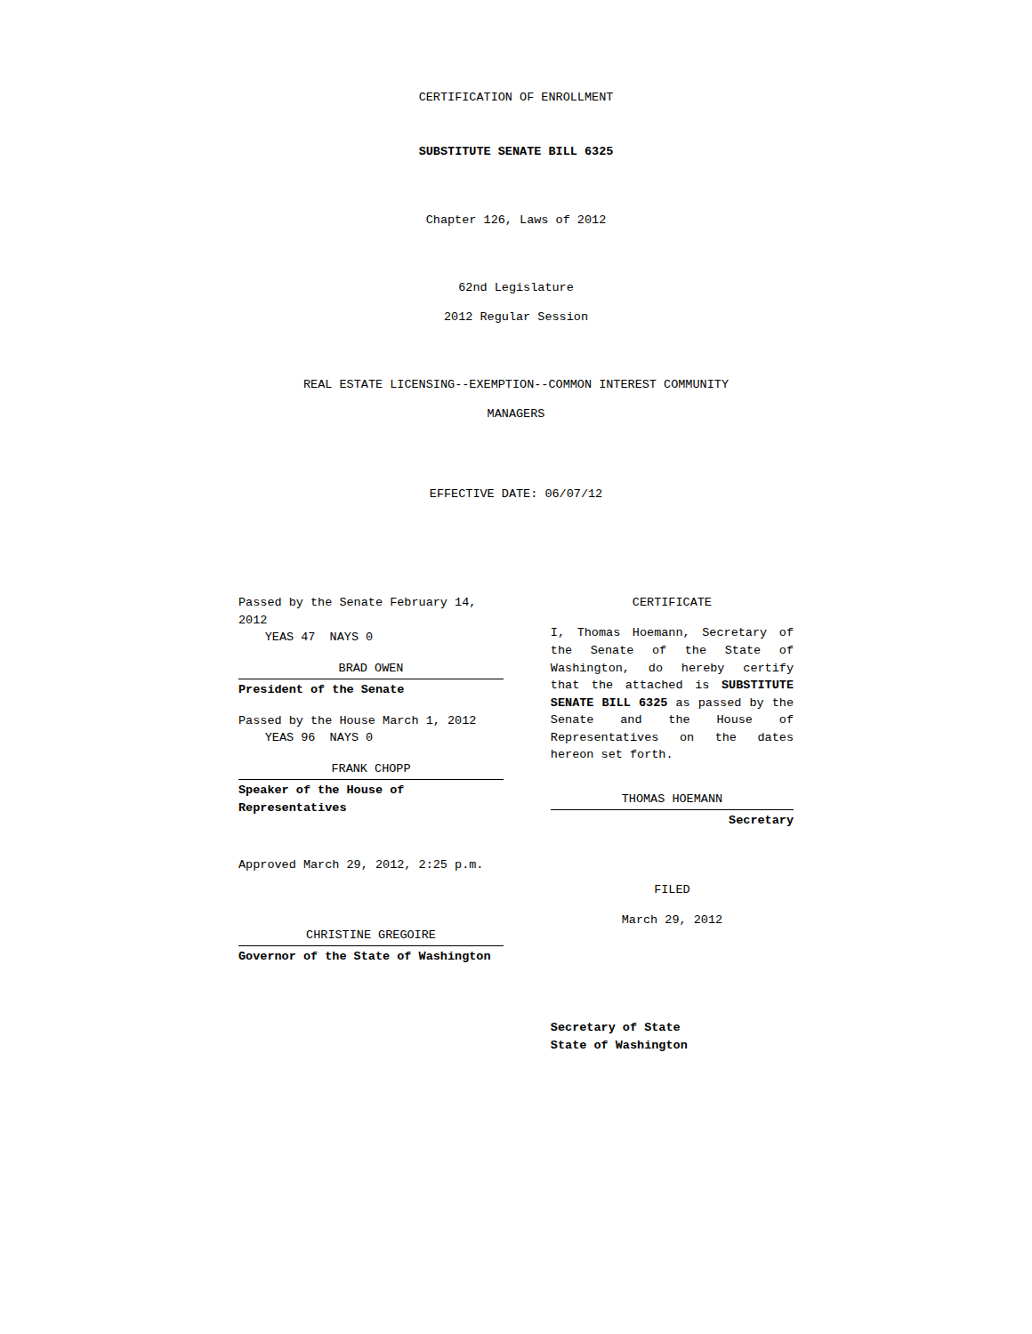CERTIFICATION OF ENROLLMENT
SUBSTITUTE SENATE BILL 6325
Chapter 126, Laws of 2012
62nd Legislature
2012 Regular Session
REAL ESTATE LICENSING--EXEMPTION--COMMON INTEREST COMMUNITY
MANAGERS
EFFECTIVE DATE: 06/07/12
Passed by the Senate February 14, 2012
YEAS 47 NAYS 0
BRAD OWEN
President of the Senate
Passed by the House March 1, 2012
YEAS 96 NAYS 0
FRANK CHOPP
Speaker of the House of Representatives
Approved March 29, 2012, 2:25 p.m.
CHRISTINE GREGOIRE
Governor of the State of Washington
CERTIFICATE
I, Thomas Hoemann, Secretary of the Senate of the State of Washington, do hereby certify that the attached is SUBSTITUTE SENATE BILL 6325 as passed by the Senate and the House of Representatives on the dates hereon set forth.
THOMAS HOEMANN
Secretary
FILED
March 29, 2012
Secretary of State
State of Washington